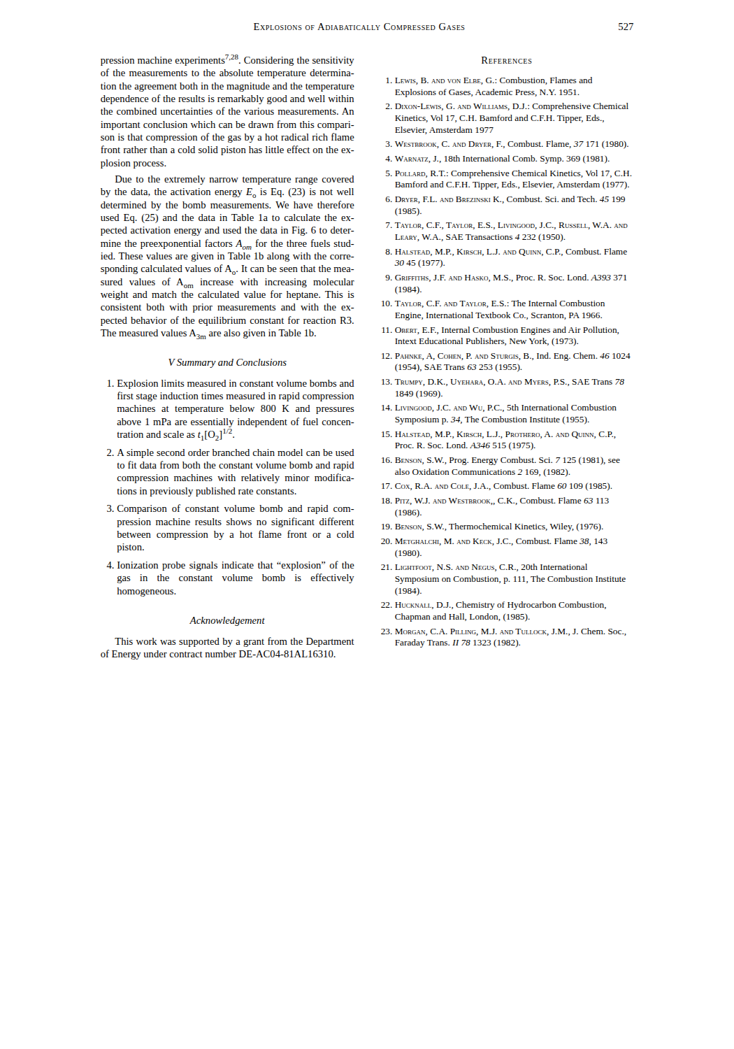Explosions of Adiabatically Compressed Gases 527
pression machine experiments7,28. Considering the sensitivity of the measurements to the absolute temperature determination the agreement both in the magnitude and the temperature dependence of the results is remarkably good and well within the combined uncertainties of the various measurements. An important conclusion which can be drawn from this comparison is that compression of the gas by a hot radical rich flame front rather than a cold solid piston has little effect on the explosion process.
Due to the extremely narrow temperature range covered by the data, the activation energy Eo is Eq. (23) is not well determined by the bomb measurements. We have therefore used Eq. (25) and the data in Table 1a to calculate the expected activation energy and used the data in Fig. 6 to determine the preexponential factors Aom for the three fuels studied. These values are given in Table 1b along with the corresponding calculated values of Ao. It can be seen that the measured values of Aom increase with increasing molecular weight and match the calculated value for heptane. This is consistent both with prior measurements and with the expected behavior of the equilibrium constant for reaction R3. The measured values A3m are also given in Table 1b.
V Summary and Conclusions
Explosion limits measured in constant volume bombs and first stage induction times measured in rapid compression machines at temperature below 800 K and pressures above 1 mPa are essentially independent of fuel concentration and scale as t1[O2]1/2.
A simple second order branched chain model can be used to fit data from both the constant volume bomb and rapid compression machines with relatively minor modifications in previously published rate constants.
Comparison of constant volume bomb and rapid compression machine results shows no significant different between compression by a hot flame front or a cold piston.
Ionization probe signals indicate that “explosion” of the gas in the constant volume bomb is effectively homogeneous.
Acknowledgement
This work was supported by a grant from the Department of Energy under contract number DE-AC04-81AL16310.
References
Lewis, B. and von Elbe, G.: Combustion, Flames and Explosions of Gases, Academic Press, N.Y. 1951.
Dixon-Lewis, G. and Williams, D.J.: Comprehensive Chemical Kinetics, Vol 17, C.H. Bamford and C.F.H. Tipper, Eds., Elsevier, Amsterdam 1977
Westbrook, C. and Dryer, F., Combust. Flame, 37 171 (1980).
Warnatz, J., 18th International Comb. Symp. 369 (1981).
Pollard, R.T.: Comprehensive Chemical Kinetics, Vol 17, C.H. Bamford and C.F.H. Tipper, Eds., Elsevier, Amsterdam (1977).
Dryer, F.L. and Brezinski K., Combust. Sci. and Tech. 45 199 (1985).
Taylor, C.F., Taylor, E.S., Livingood, J.C., Russell, W.A. and Leary, W.A., SAE Transactions 4 232 (1950).
Halstead, M.P., Kirsch, L.J. and Quinn, C.P., Combust. Flame 30 45 (1977).
Griffiths, J.F. and Hasko, M.S., Proc. R. Soc. Lond. A393 371 (1984).
Taylor, C.F. and Taylor, E.S.: The Internal Combustion Engine, International Textbook Co., Scranton, PA 1966.
Obert, E.F., Internal Combustion Engines and Air Pollution, Intext Educational Publishers, New York, (1973).
Pahnke, A, Cohen, P. and Sturgis, B., Ind. Eng. Chem. 46 1024 (1954), SAE Trans 63 253 (1955).
Trumpy, D.K., Uyehara, O.A. and Myers, P.S., SAE Trans 78 1849 (1969).
Livingood, J.C. and Wu, P.C., 5th International Combustion Symposium p. 34, The Combustion Institute (1955).
Halstead, M.P., Kirsch, L.J., Prothero, A. and Quinn, C.P., Proc. R. Soc. Lond. A346 515 (1975).
Benson, S.W., Prog. Energy Combust. Sci. 7 125 (1981), see also Oxidation Communications 2 169, (1982).
Cox, R.A. and Cole, J.A., Combust. Flame 60 109 (1985).
Pitz, W.J. and Westbrook,, C.K., Combust. Flame 63 113 (1986).
Benson, S.W., Thermochemical Kinetics, Wiley, (1976).
Metghalchi, M. and Keck, J.C., Combust. Flame 38, 143 (1980).
Lightfoot, N.S. and Negus, C.R., 20th International Symposium on Combustion, p. 111, The Combustion Institute (1984).
Hucknall, D.J., Chemistry of Hydrocarbon Combustion, Chapman and Hall, London, (1985).
Morgan, C.A. Pilling, M.J. and Tullock, J.M., J. Chem. Soc., Faraday Trans. II 78 1323 (1982).